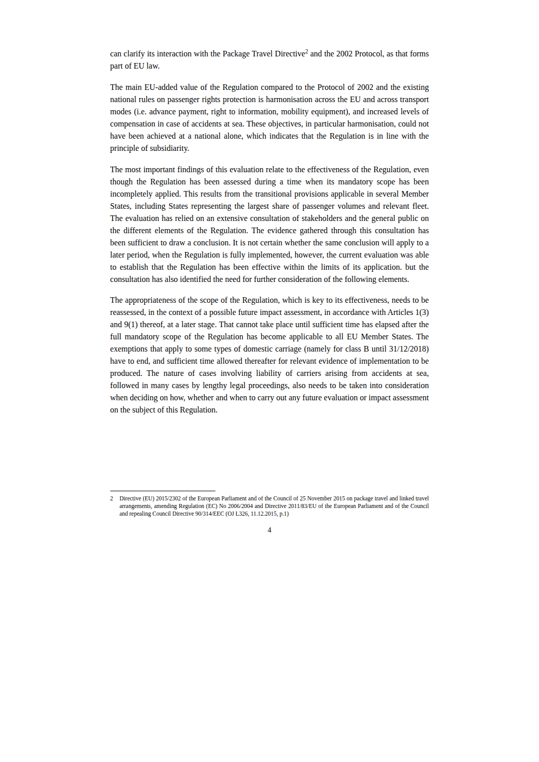can clarify its interaction with the Package Travel Directive2 and the 2002 Protocol, as that forms part of EU law.
The main EU-added value of the Regulation compared to the Protocol of 2002 and the existing national rules on passenger rights protection is harmonisation across the EU and across transport modes (i.e. advance payment, right to information, mobility equipment), and increased levels of compensation in case of accidents at sea. These objectives, in particular harmonisation, could not have been achieved at a national alone, which indicates that the Regulation is in line with the principle of subsidiarity.
The most important findings of this evaluation relate to the effectiveness of the Regulation, even though the Regulation has been assessed during a time when its mandatory scope has been incompletely applied. This results from the transitional provisions applicable in several Member States, including States representing the largest share of passenger volumes and relevant fleet. The evaluation has relied on an extensive consultation of stakeholders and the general public on the different elements of the Regulation. The evidence gathered through this consultation has been sufficient to draw a conclusion. It is not certain whether the same conclusion will apply to a later period, when the Regulation is fully implemented, however, the current evaluation was able to establish that the Regulation has been effective within the limits of its application. but the consultation has also identified the need for further consideration of the following elements.
The appropriateness of the scope of the Regulation, which is key to its effectiveness, needs to be reassessed, in the context of a possible future impact assessment, in accordance with Articles 1(3) and 9(1) thereof, at a later stage. That cannot take place until sufficient time has elapsed after the full mandatory scope of the Regulation has become applicable to all EU Member States. The exemptions that apply to some types of domestic carriage (namely for class B until 31/12/2018) have to end, and sufficient time allowed thereafter for relevant evidence of implementation to be produced. The nature of cases involving liability of carriers arising from accidents at sea, followed in many cases by lengthy legal proceedings, also needs to be taken into consideration when deciding on how, whether and when to carry out any future evaluation or impact assessment on the subject of this Regulation.
2
Directive (EU) 2015/2302 of the European Parliament and of the Council of 25 November 2015 on package travel and linked travel arrangements, amending Regulation (EC) No 2006/2004 and Directive 2011/83/EU of the European Parliament and of the Council and repealing Council Directive 90/314/EEC (OJ L326, 11.12.2015, p.1)
4